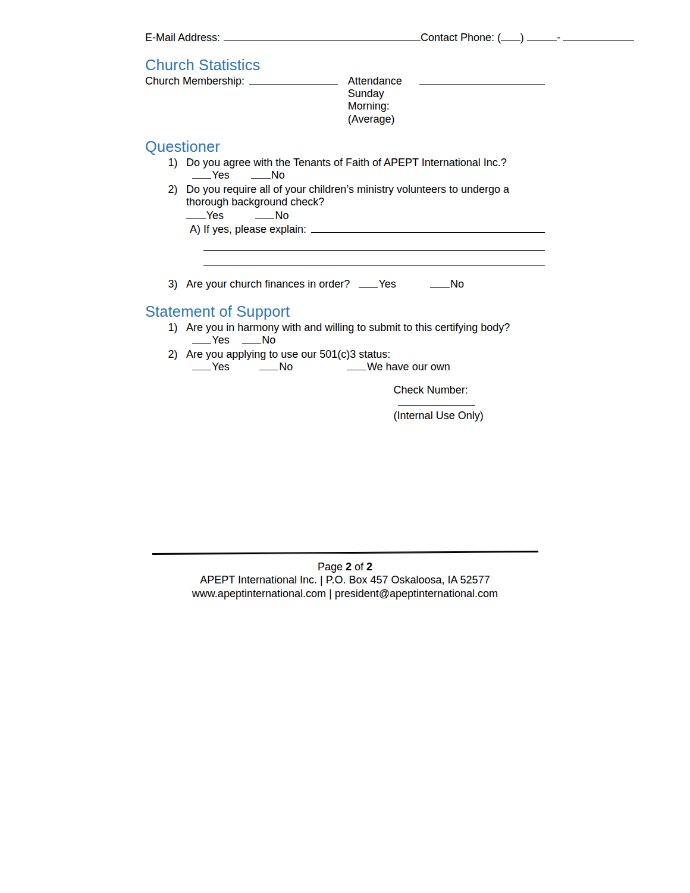E-Mail Address:
Contact Phone: ( ) -
Church Statistics
Church Membership:
Attendance Sunday Morning:
(Average)
Questioner
Do you agree with the Tenants of Faith of APEPT International Inc.? Yes No
Do you require all of your children’s ministry volunteers to undergo a thorough background check?
Yes No
If yes, please explain:
Are your church finances in order? Yes No
Statement of Support
Are you in harmony with and willing to submit to this certifying body? Yes No
Are you applying to use our 501(c)3 status: Yes No We have our own
Check Number:
(Internal Use Only)
Page 2 of 2
APEPT International Inc. | P.O. Box 457 Oskaloosa, IA 52577
www.apeptinternational.com | president@apeptinternational.com